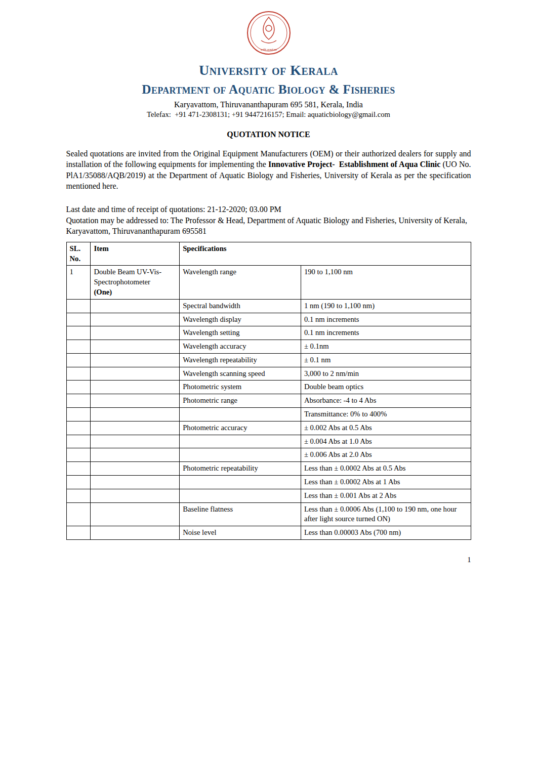कर्मणि व्यज्यते प्रज्ञा
University of Kerala
Department of Aquatic Biology & Fisheries
Karyavattom, Thiruvananthapuram 695 581, Kerala, India
Telefax: +91 471-2308131; +91 9447216157; Email: aquaticbiology@gmail.com
QUOTATION NOTICE
Sealed quotations are invited from the Original Equipment Manufacturers (OEM) or their authorized dealers for supply and installation of the following equipments for implementing the Innovative Project- Establishment of Aqua Clinic (UO No. PlA1/35088/AQB/2019) at the Department of Aquatic Biology and Fisheries, University of Kerala as per the specification mentioned here.
Last date and time of receipt of quotations: 21-12-2020; 03.00 PM
Quotation may be addressed to: The Professor & Head, Department of Aquatic Biology and Fisheries, University of Kerala, Karyavattom, Thiruvananthapuram 695581
| SL. No. | Item | Specifications |
| --- | --- | --- |
| 1 | Double Beam UV-Vis-Spectrophotometer (One) | Wavelength range | 190 to 1,100 nm |
| | | Spectral bandwidth | 1 nm (190 to 1,100 nm) |
| | | Wavelength display | 0.1 nm increments |
| | | Wavelength setting | 0.1 nm increments |
| | | Wavelength accuracy | ± 0.1nm |
| | | Wavelength repeatability | ± 0.1 nm |
| | | Wavelength scanning speed | 3,000 to 2 nm/min |
| | | Photometric system | Double beam optics |
| | | Photometric range | Absorbance: -4 to 4 Abs |
| | | | Transmittance: 0% to 400% |
| | | Photometric accuracy | ± 0.002 Abs at 0.5 Abs |
| | | | ± 0.004 Abs at 1.0 Abs |
| | | | ± 0.006 Abs at 2.0 Abs |
| | | Photometric repeatability | Less than ± 0.0002 Abs at 0.5 Abs |
| | | | Less than ± 0.0002 Abs at 1 Abs |
| | | | Less than ± 0.001 Abs at 2 Abs |
| | | Baseline flatness | Less than ± 0.0006 Abs (1,100 to 190 nm, one hour after light source turned ON) |
| | | Noise level | Less than 0.00003 Abs (700 nm) |
1